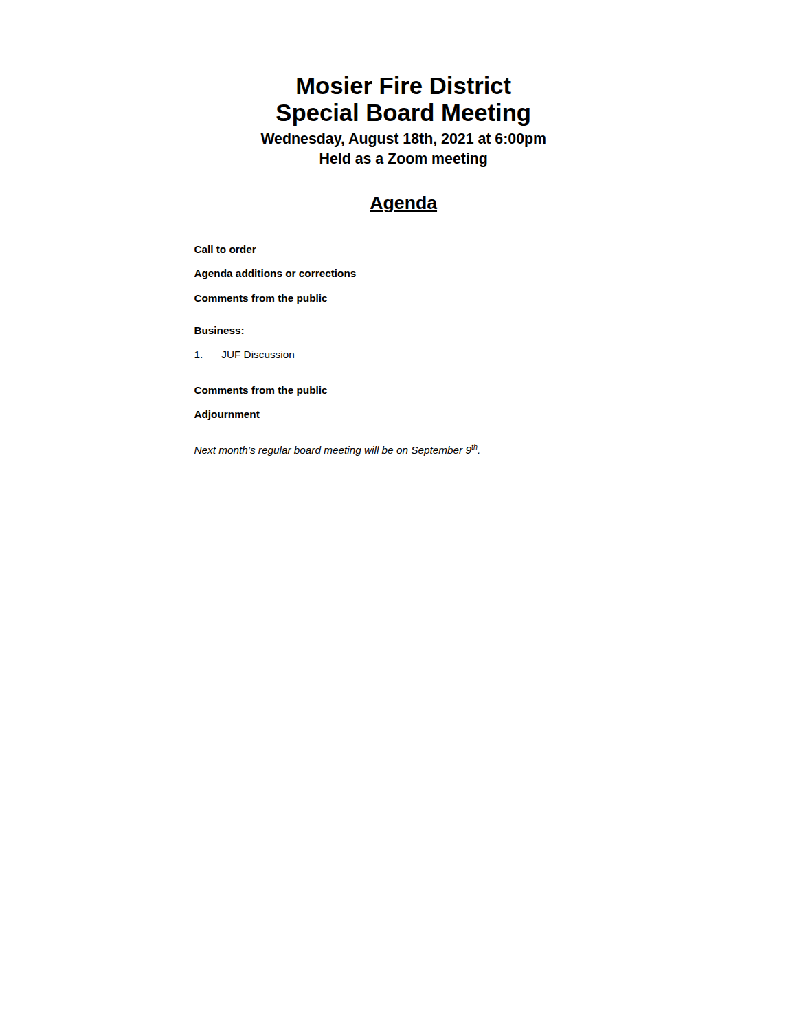Mosier Fire District
Special Board Meeting
Wednesday, August 18th, 2021 at 6:00pm
Held as a Zoom meeting
Agenda
Call to order
Agenda additions or corrections
Comments from the public
Business:
1. JUF Discussion
Comments from the public
Adjournment
Next month’s regular board meeting will be on September 9th.